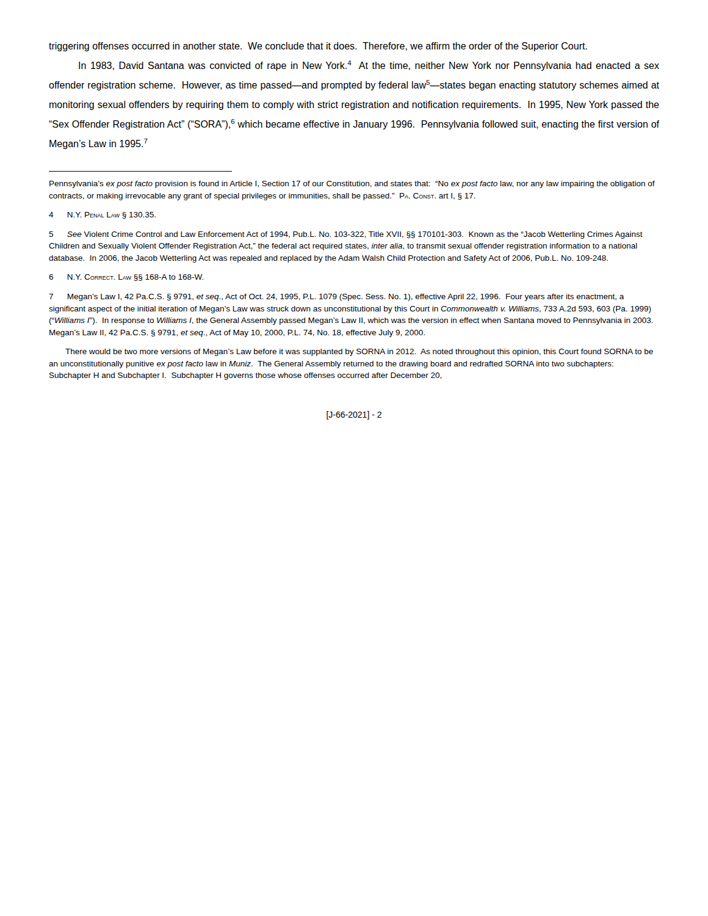triggering offenses occurred in another state. We conclude that it does. Therefore, we affirm the order of the Superior Court.
In 1983, David Santana was convicted of rape in New York.4 At the time, neither New York nor Pennsylvania had enacted a sex offender registration scheme. However, as time passed—and prompted by federal law5—states began enacting statutory schemes aimed at monitoring sexual offenders by requiring them to comply with strict registration and notification requirements. In 1995, New York passed the “Sex Offender Registration Act” (“SORA”),6 which became effective in January 1996. Pennsylvania followed suit, enacting the first version of Megan’s Law in 1995.7
Pennsylvania’s ex post facto provision is found in Article I, Section 17 of our Constitution, and states that: “No ex post facto law, nor any law impairing the obligation of contracts, or making irrevocable any grant of special privileges or immunities, shall be passed.” Pa. Const. art I, § 17.
4 N.Y. Penal Law § 130.35.
5 See Violent Crime Control and Law Enforcement Act of 1994, Pub.L. No. 103-322, Title XVII, §§ 170101-303. Known as the “Jacob Wetterling Crimes Against Children and Sexually Violent Offender Registration Act,” the federal act required states, inter alia, to transmit sexual offender registration information to a national database. In 2006, the Jacob Wetterling Act was repealed and replaced by the Adam Walsh Child Protection and Safety Act of 2006, Pub.L. No. 109-248.
6 N.Y. Correct. Law §§ 168-A to 168-W.
7 Megan’s Law I, 42 Pa.C.S. § 9791, et seq., Act of Oct. 24, 1995, P.L. 1079 (Spec. Sess. No. 1), effective April 22, 1996. Four years after its enactment, a significant aspect of the initial iteration of Megan’s Law was struck down as unconstitutional by this Court in Commonwealth v. Williams, 733 A.2d 593, 603 (Pa. 1999) (“Williams I”). In response to Williams I, the General Assembly passed Megan’s Law II, which was the version in effect when Santana moved to Pennsylvania in 2003. Megan’s Law II, 42 Pa.C.S. § 9791, et seq., Act of May 10, 2000, P.L. 74, No. 18, effective July 9, 2000.
There would be two more versions of Megan’s Law before it was supplanted by SORNA in 2012. As noted throughout this opinion, this Court found SORNA to be an unconstitutionally punitive ex post facto law in Muniz. The General Assembly returned to the drawing board and redrafted SORNA into two subchapters: Subchapter H and Subchapter I. Subchapter H governs those whose offenses occurred after December 20,
[J-66-2021] - 2